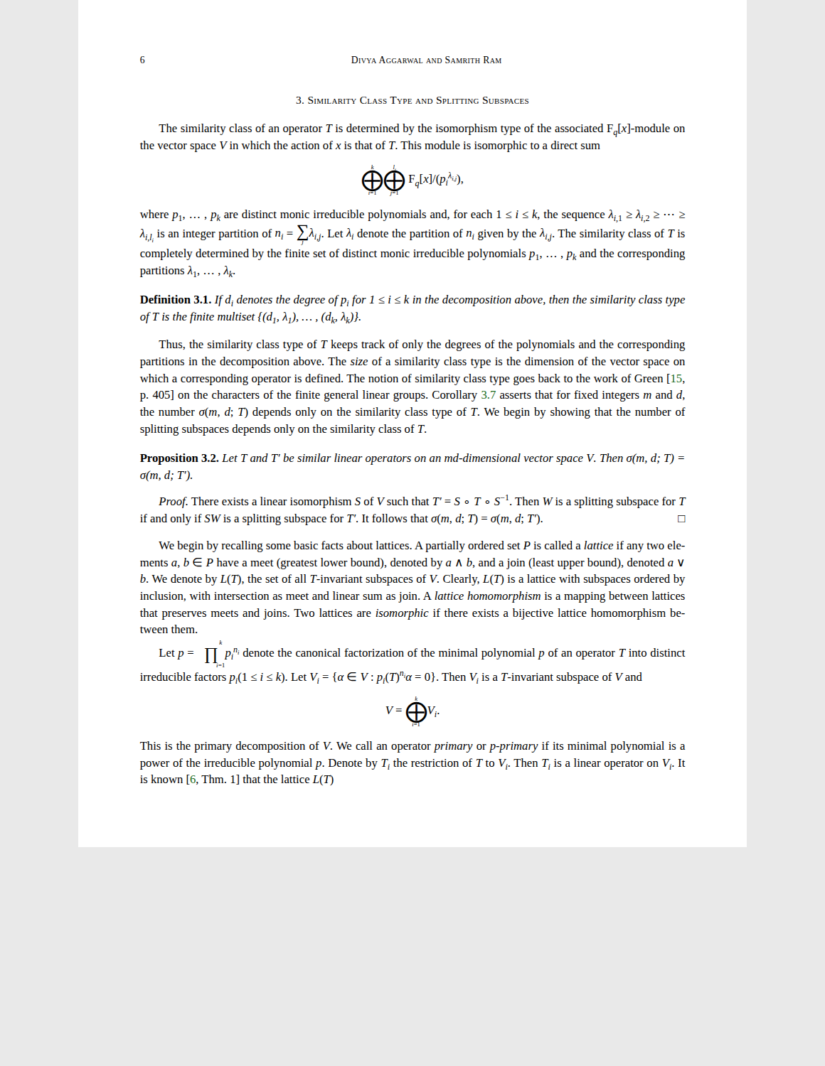6 Divya Aggarwal and Samrith Ram
3. Similarity Class Type and Splitting Subspaces
The similarity class of an operator T is determined by the isomorphism type of the associated Fq[x]-module on the vector space V in which the action of x is that of T. This module is isomorphic to a direct sum
k⨁i=1 li⨁j=1 Fq[x]/(piλi,j),
where p1, … , pk are distinct monic irreducible polynomials and, for each 1 ≤ i ≤ k, the sequence λi,1 ≥ λi,2 ≥ ⋯ ≥ λi,li is an integer partition of ni = ∑j λi,j. Let λi denote the partition of ni given by the λi,j. The similarity class of T is completely determined by the finite set of distinct monic irreducible polynomials p1, … , pk and the corresponding partitions λ1, … , λk.
Definition 3.1. If di denotes the degree of pi for 1 ≤ i ≤ k in the decomposition above, then the similarity class type of T is the finite multiset {(d1, λ1), … , (dk, λk)}.
Thus, the similarity class type of T keeps track of only the degrees of the polynomials and the corresponding partitions in the decomposition above. The size of a similarity class type is the dimension of the vector space on which a corresponding operator is defined. The notion of similarity class type goes back to the work of Green [15, p. 405] on the characters of the finite general linear groups. Corollary 3.7 asserts that for fixed integers m and d, the number σ(m, d; T) depends only on the similarity class type of T. We begin by showing that the number of splitting subspaces depends only on the similarity class of T.
Proposition 3.2. Let T and T′ be similar linear operators on an md-dimensional vector space V. Then σ(m, d; T) = σ(m, d; T′).
Proof. There exists a linear isomorphism S of V such that T′ = S ∘ T ∘ S−1. Then W is a splitting subspace for T if and only if SW is a splitting subspace for T′. It follows that σ(m, d; T) = σ(m, d; T′).□
We begin by recalling some basic facts about lattices. A partially ordered set P is called a lattice if any two elements a, b ∈ P have a meet (greatest lower bound), denoted by a ∧ b, and a join (least upper bound), denoted a ∨ b. We denote by L(T), the set of all T-invariant subspaces of V. Clearly, L(T) is a lattice with subspaces ordered by inclusion, with intersection as meet and linear sum as join. A lattice homomorphism is a mapping between lattices that preserves meets and joins. Two lattices are isomorphic if there exists a bijective lattice homomorphism between them.
Let p = k∏i=1 pini denote the canonical factorization of the minimal polynomial p of an operator T into distinct irreducible factors pi(1 ≤ i ≤ k). Let Vi = {α ∈ V : pi(T)niα = 0}. Then Vi is a T-invariant subspace of V and
V = k⨁i=1 Vi.
This is the primary decomposition of V. We call an operator primary or p-primary if its minimal polynomial is a power of the irreducible polynomial p. Denote by Ti the restriction of T to Vi. Then Ti is a linear operator on Vi. It is known [6, Thm. 1] that the lattice L(T)